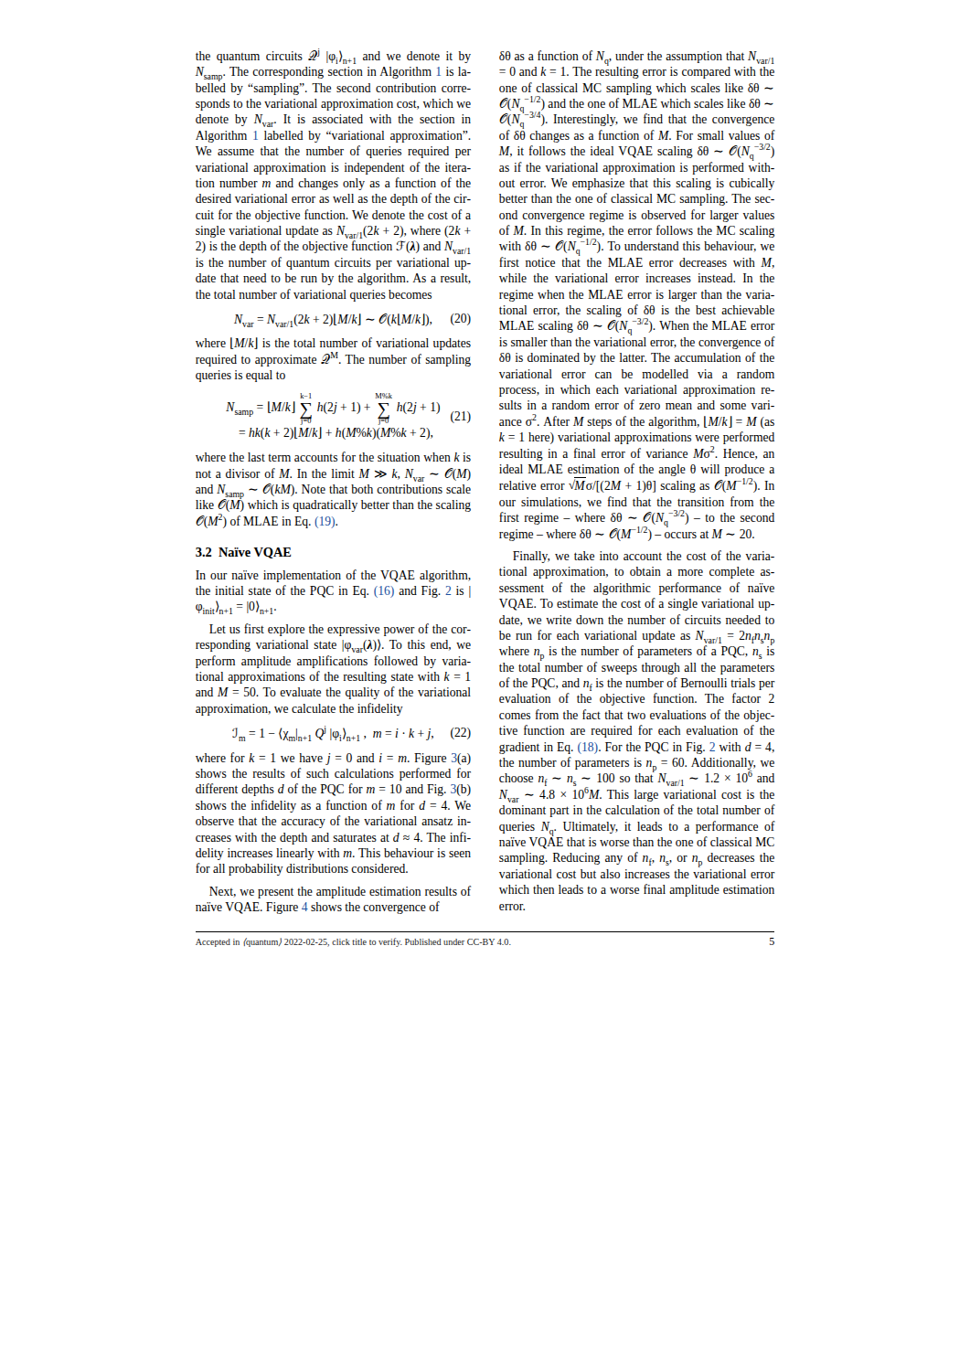the quantum circuits 𝒬j |φi⟩n+1 and we denote it by Nsamp. The corresponding section in Algorithm 1 is labelled by “sampling”. The second contribution corresponds to the variational approximation cost, which we denote by Nvar. It is associated with the section in Algorithm 1 labelled by “variational approximation”. We assume that the number of queries required per variational approximation is independent of the iteration number m and changes only as a function of the desired variational error as well as the depth of the circuit for the objective function. We denote the cost of a single variational update as Nvar/1(2k + 2), where (2k + 2) is the depth of the objective function ℱ(λ) and Nvar/1 is the number of quantum circuits per variational update that need to be run by the algorithm. As a result, the total number of variational queries becomes
Nvar = Nvar/1(2k + 2)⌊M/k⌋ ∼ 𝒪(k⌊M/k⌋), (20)
where ⌊M/k⌋ is the total number of variational updates required to approximate 𝒬M. The number of sampling queries is equal to
Nsamp = ⌊M/k⌋ k−1∑j=0 h(2j + 1) + M%k∑j=0 h(2j + 1)
= hk(k + 2)⌊M/k⌋ + h(M%k)(M%k + 2), (21)
where the last term accounts for the situation when k is not a divisor of M. In the limit M ≫ k, Nvar ∼ 𝒪(M) and Nsamp ∼ 𝒪(kM). Note that both contributions scale like 𝒪(M) which is quadratically better than the scaling 𝒪(M2) of MLAE in Eq. (19).
3.2 Naïve VQAE
In our naïve implementation of the VQAE algorithm, the initial state of the PQC in Eq. (16) and Fig. 2 is |φinit⟩n+1 = |0⟩n+1.
Let us first explore the expressive power of the corresponding variational state |φvar(λ)⟩. To this end, we perform amplitude amplifications followed by variational approximations of the resulting state with k = 1 and M = 50. To evaluate the quality of the variational approximation, we calculate the infidelity
ℐm = 1 − ⟨χm|n+1 Qj |φi⟩n+1 , m = i · k + j, (22)
where for k = 1 we have j = 0 and i = m. Figure 3(a) shows the results of such calculations performed for different depths d of the PQC for m = 10 and Fig. 3(b) shows the infidelity as a function of m for d = 4. We observe that the accuracy of the variational ansatz increases with the depth and saturates at d ≈ 4. The infidelity increases linearly with m. This behaviour is seen for all probability distributions considered.
Next, we present the amplitude estimation results of naïve VQAE. Figure 4 shows the convergence of
δθ as a function of Nq, under the assumption that Nvar/1 = 0 and k = 1. The resulting error is compared with the one of classical MC sampling which scales like δθ ∼ 𝒪(Nq−1/2) and the one of MLAE which scales like δθ ∼ 𝒪(Nq−3/4). Interestingly, we find that the convergence of δθ changes as a function of M. For small values of M, it follows the ideal VQAE scaling δθ ∼ 𝒪(Nq−3/2) as if the variational approximation is performed without error. We emphasize that this scaling is cubically better than the one of classical MC sampling. The second convergence regime is observed for larger values of M. In this regime, the error follows the MC scaling with δθ ∼ 𝒪(Nq−1/2). To understand this behaviour, we first notice that the MLAE error decreases with M, while the variational error increases instead. In the regime when the MLAE error is larger than the variational error, the scaling of δθ is the best achievable MLAE scaling δθ ∼ 𝒪(Nq−3/2). When the MLAE error is smaller than the variational error, the convergence of δθ is dominated by the latter. The accumulation of the variational error can be modelled via a random process, in which each variational approximation results in a random error of zero mean and some variance σ2. After M steps of the algorithm, ⌊M/k⌋ = M (as k = 1 here) variational approximations were performed resulting in a final error of variance Mσ2. Hence, an ideal MLAE estimation of the angle θ will produce a relative error Mσ/[(2M + 1)θ] scaling as 𝒪(M−1/2). In our simulations, we find that the transition from the first regime – where δθ ∼ 𝒪(Nq−3/2) – to the second regime – where δθ ∼ 𝒪(M−1/2) – occurs at M ∼ 20.
Finally, we take into account the cost of the variational approximation, to obtain a more complete assessment of the algorithmic performance of naïve VQAE. To estimate the cost of a single variational update, we write down the number of circuits needed to be run for each variational update as Nvar/1 = 2nfnsnp where np is the number of parameters of a PQC, ns is the total number of sweeps through all the parameters of the PQC, and nf is the number of Bernoulli trials per evaluation of the objective function. The factor 2 comes from the fact that two evaluations of the objective function are required for each evaluation of the gradient in Eq. (18). For the PQC in Fig. 2 with d = 4, the number of parameters is np = 60. Additionally, we choose nf ∼ ns ∼ 100 so that Nvar/1 ∼ 1.2 × 106 and Nvar ∼ 4.8 × 106M. This large variational cost is the dominant part in the calculation of the total number of queries Nq. Ultimately, it leads to a performance of naïve VQAE that is worse than the one of classical MC sampling. Reducing any of nf, ns, or np decreases the variational cost but also increases the variational error which then leads to a worse final amplitude estimation error.
Accepted in ⟨quantum⟩ 2022-02-25, click title to verify. Published under CC-BY 4.0. 5